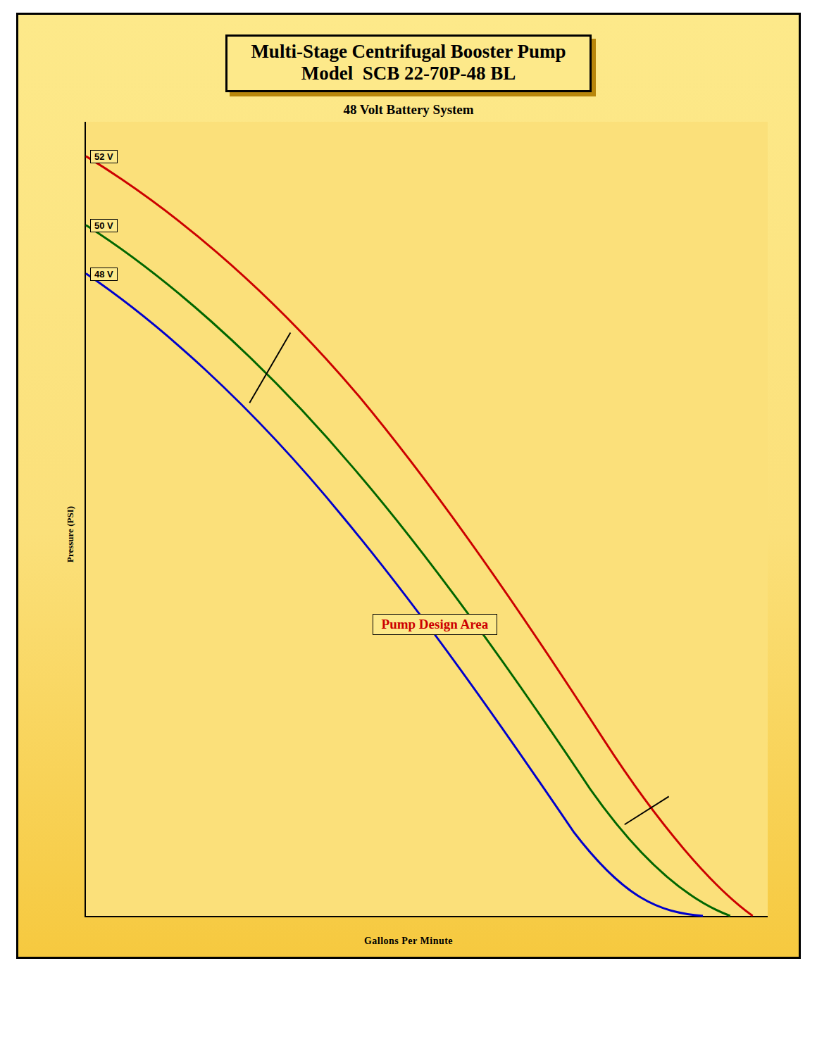Multi-Stage Centrifugal Booster Pump
Model SCB 22-70P-48 BL
48 Volt Battery System
Pressure (PSI)
52 V
50 V
48 V
Pump Design Area
Gallons Per Minute